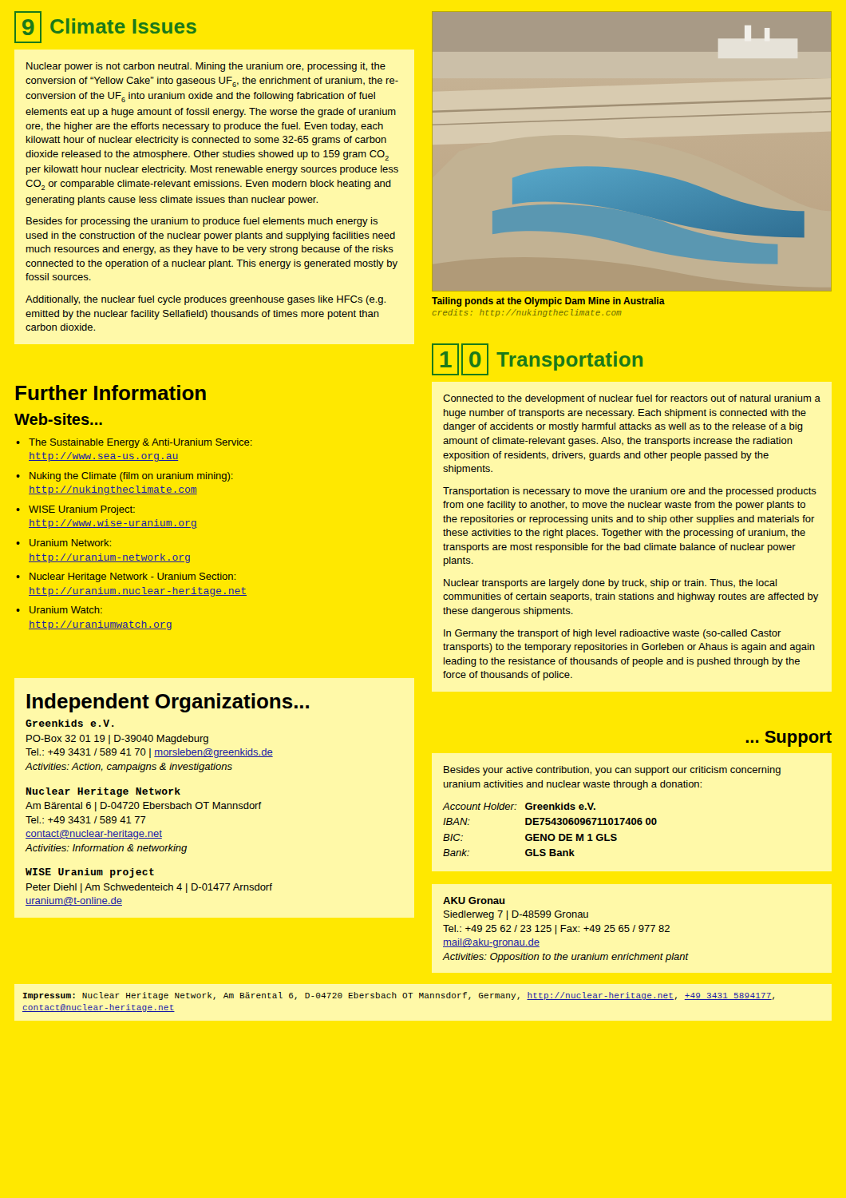9
Climate Issues
Nuclear power is not carbon neutral. Mining the uranium ore, processing it, the conversion of “Yellow Cake” into gaseous UF6, the enrichment of uranium, the re-conversion of the UF6 into uranium oxide and the following fabrication of fuel elements eat up a huge amount of fossil energy. The worse the grade of uranium ore, the higher are the efforts necessary to produce the fuel. Even today, each kilowatt hour of nuclear electricity is connected to some 32-65 grams of carbon dioxide released to the atmosphere. Other studies showed up to 159 gram CO2 per kilowatt hour nuclear electricity. Most renewable energy sources produce less CO2 or comparable climate-relevant emissions. Even modern block heating and generating plants cause less climate issues than nuclear power.
Besides for processing the uranium to produce fuel elements much energy is used in the construction of the nuclear power plants and supplying facilities need much resources and energy, as they have to be very strong because of the risks connected to the operation of a nuclear plant. This energy is generated mostly by fossil sources.
Additionally, the nuclear fuel cycle produces greenhouse gases like HFCs (e.g. emitted by the nuclear facility Sellafield) thousands of times more potent than carbon dioxide.
Further Information
Web-sites...
The Sustainable Energy & Anti-Uranium Service:
http://www.sea-us.org.au
Nuking the Climate (film on uranium mining):
http://nukingtheclimate.com
WISE Uranium Project:
http://www.wise-uranium.org
Uranium Network:
http://uranium-network.org
Nuclear Heritage Network - Uranium Section:
http://uranium.nuclear-heritage.net
Uranium Watch:
http://uraniumwatch.org
Independent Organizations...
Greenkids e.V.
PO-Box 32 01 19 | D-39040 Magdeburg
Tel.: +49 3431 / 589 41 70 | morsleben@greenkids.de
Activities: Action, campaigns & investigations
Nuclear Heritage Network
Am Bärental 6 | D-04720 Ebersbach OT Mannsdorf
Tel.: +49 3431 / 589 41 77
contact@nuclear-heritage.net
Activities: Information & networking
WISE Uranium project
Peter Diehl | Am Schwedenteich 4 | D-01477 Arnsdorf
uranium@t-online.de
Tailing ponds at the Olympic Dam Mine in Australia credits: http://nukingtheclimate.com
10
Transportation
Connected to the development of nuclear fuel for reactors out of natural uranium a huge number of transports are necessary. Each shipment is connected with the danger of accidents or mostly harmful attacks as well as to the release of a big amount of climate-relevant gases. Also, the transports increase the radiation exposition of residents, drivers, guards and other people passed by the shipments.
Transportation is necessary to move the uranium ore and the processed products from one facility to another, to move the nuclear waste from the power plants to the repositories or reprocessing units and to ship other supplies and materials for these activities to the right places. Together with the processing of uranium, the transports are most responsible for the bad climate balance of nuclear power plants.
Nuclear transports are largely done by truck, ship or train. Thus, the local communities of certain seaports, train stations and highway routes are affected by these dangerous shipments.
In Germany the transport of high level radioactive waste (so-called Castor transports) to the temporary repositories in Gorleben or Ahaus is again and again leading to the resistance of thousands of people and is pushed through by the force of thousands of police.
... Support
Besides your active contribution, you can support our criticism concerning uranium activities and nuclear waste through a donation:
| Account Holder: | Greenkids e.V. |
| IBAN: | DE754306096711017406 00 |
| BIC: | GENO DE M 1 GLS |
| Bank: | GLS Bank |
AKU Gronau
Siedlerweg 7 | D-48599 Gronau
Tel.: +49 25 62 / 23 125 | Fax: +49 25 65 / 977 82
mail@aku-gronau.de
Activities: Opposition to the uranium enrichment plant
Impressum: Nuclear Heritage Network, Am Bärental 6, D-04720 Ebersbach OT Mannsdorf, Germany, http://nuclear-heritage.net, +49 3431 5894177, contact@nuclear-heritage.net